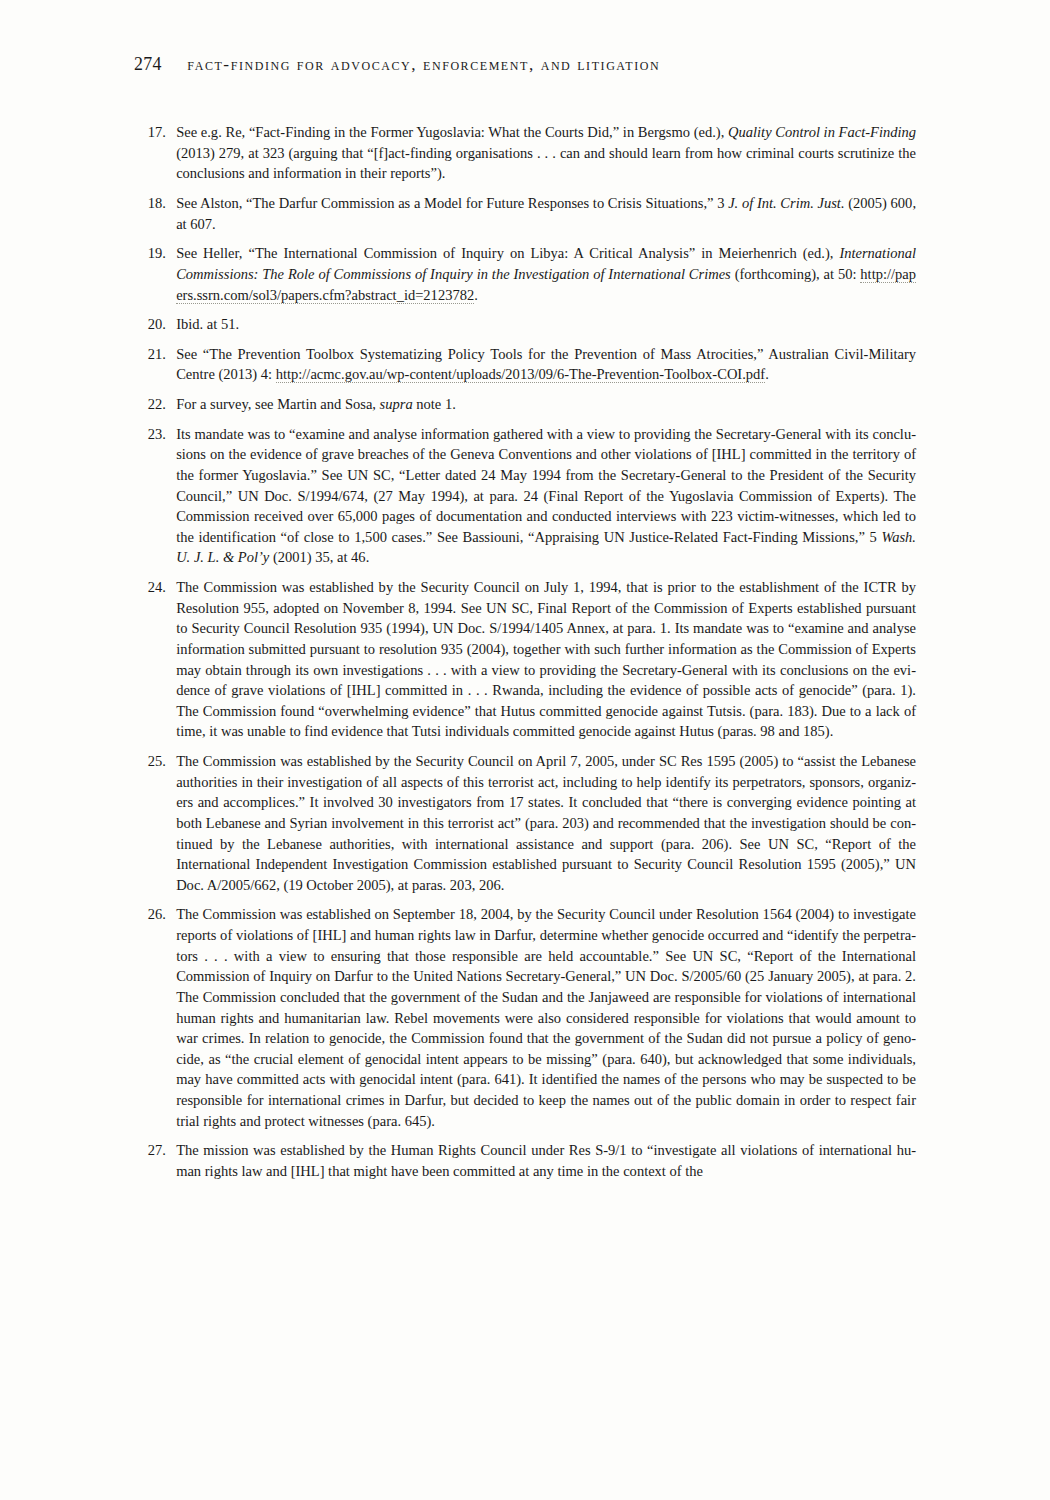274 Fact-Finding for Advocacy, Enforcement, and Litigation
17. See e.g. Re, “Fact-Finding in the Former Yugoslavia: What the Courts Did,” in Bergsmo (ed.), Quality Control in Fact-Finding (2013) 279, at 323 (arguing that “[f]act-finding organisations . . . can and should learn from how criminal courts scrutinize the conclusions and information in their reports”).
18. See Alston, “The Darfur Commission as a Model for Future Responses to Crisis Situations,” 3 J. of Int. Crim. Just. (2005) 600, at 607.
19. See Heller, “The International Commission of Inquiry on Libya: A Critical Analysis” in Meierhenrich (ed.), International Commissions: The Role of Commissions of Inquiry in the Investigation of International Crimes (forthcoming), at 50: http://papers.ssrn.com/sol3/papers.cfm?abstract_id=2123782.
20. Ibid. at 51.
21. See “The Prevention Toolbox Systematizing Policy Tools for the Prevention of Mass Atrocities,” Australian Civil-Military Centre (2013) 4: http://acmc.gov.au/wp-content/uploads/2013/09/6-The-Prevention-Toolbox-COI.pdf.
22. For a survey, see Martin and Sosa, supra note 1.
23. Its mandate was to “examine and analyse information gathered with a view to providing the Secretary-General with its conclusions on the evidence of grave breaches of the Geneva Conventions and other violations of [IHL] committed in the territory of the former Yugoslavia.” See UN SC, “Letter dated 24 May 1994 from the Secretary-General to the President of the Security Council,” UN Doc. S/1994/674, (27 May 1994), at para. 24 (Final Report of the Yugoslavia Commission of Experts). The Commission received over 65,000 pages of documentation and conducted interviews with 223 victim-witnesses, which led to the identification “of close to 1,500 cases.” See Bassiouni, “Appraising UN Justice-Related Fact-Finding Missions,” 5 Wash. U. J. L. & Pol’y (2001) 35, at 46.
24. The Commission was established by the Security Council on July 1, 1994, that is prior to the establishment of the ICTR by Resolution 955, adopted on November 8, 1994. See UN SC, Final Report of the Commission of Experts established pursuant to Security Council Resolution 935 (1994), UN Doc. S/1994/1405 Annex, at para. 1. Its mandate was to “examine and analyse information submitted pursuant to resolution 935 (2004), together with such further information as the Commission of Experts may obtain through its own investigations . . . with a view to providing the Secretary-General with its conclusions on the evidence of grave violations of [IHL] committed in . . . Rwanda, including the evidence of possible acts of genocide” (para. 1). The Commission found “overwhelming evidence” that Hutus committed genocide against Tutsis. (para. 183). Due to a lack of time, it was unable to find evidence that Tutsi individuals committed genocide against Hutus (paras. 98 and 185).
25. The Commission was established by the Security Council on April 7, 2005, under SC Res 1595 (2005) to “assist the Lebanese authorities in their investigation of all aspects of this terrorist act, including to help identify its perpetrators, sponsors, organizers and accomplices.” It involved 30 investigators from 17 states. It concluded that “there is converging evidence pointing at both Lebanese and Syrian involvement in this terrorist act” (para. 203) and recommended that the investigation should be continued by the Lebanese authorities, with international assistance and support (para. 206). See UN SC, “Report of the International Independent Investigation Commission established pursuant to Security Council Resolution 1595 (2005),” UN Doc. A/2005/662, (19 October 2005), at paras. 203, 206.
26. The Commission was established on September 18, 2004, by the Security Council under Resolution 1564 (2004) to investigate reports of violations of [IHL] and human rights law in Darfur, determine whether genocide occurred and “identify the perpetrators . . . with a view to ensuring that those responsible are held accountable.” See UN SC, “Report of the International Commission of Inquiry on Darfur to the United Nations Secretary-General,” UN Doc. S/2005/60 (25 January 2005), at para. 2. The Commission concluded that the government of the Sudan and the Janjaweed are responsible for violations of international human rights and humanitarian law. Rebel movements were also considered responsible for violations that would amount to war crimes. In relation to genocide, the Commission found that the government of the Sudan did not pursue a policy of genocide, as “the crucial element of genocidal intent appears to be missing” (para. 640), but acknowledged that some individuals, may have committed acts with genocidal intent (para. 641). It identified the names of the persons who may be suspected to be responsible for international crimes in Darfur, but decided to keep the names out of the public domain in order to respect fair trial rights and protect witnesses (para. 645).
27. The mission was established by the Human Rights Council under Res S-9/1 to “investigate all violations of international human rights law and [IHL] that might have been committed at any time in the context of the